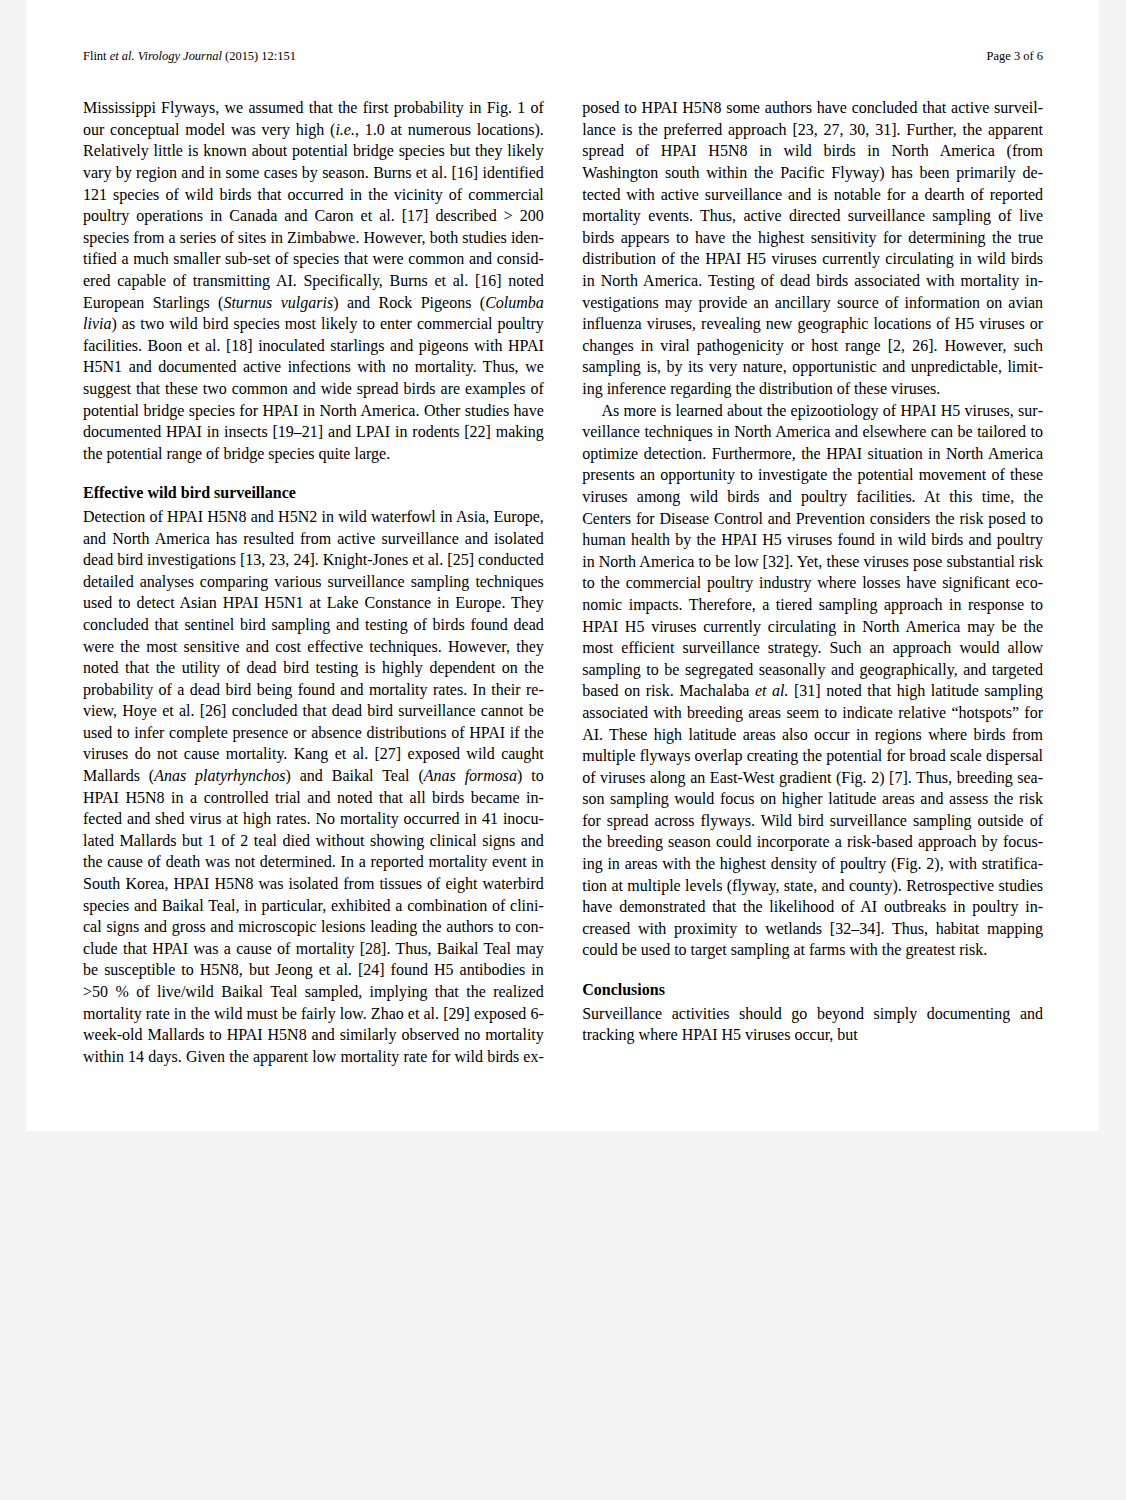Flint et al. Virology Journal (2015) 12:151 Page 3 of 6
Mississippi Flyways, we assumed that the first probability in Fig. 1 of our conceptual model was very high (i.e., 1.0 at numerous locations). Relatively little is known about potential bridge species but they likely vary by region and in some cases by season. Burns et al. [16] identified 121 species of wild birds that occurred in the vicinity of commercial poultry operations in Canada and Caron et al. [17] described > 200 species from a series of sites in Zimbabwe. However, both studies identified a much smaller sub-set of species that were common and considered capable of transmitting AI. Specifically, Burns et al. [16] noted European Starlings (Sturnus vulgaris) and Rock Pigeons (Columba livia) as two wild bird species most likely to enter commercial poultry facilities. Boon et al. [18] inoculated starlings and pigeons with HPAI H5N1 and documented active infections with no mortality. Thus, we suggest that these two common and wide spread birds are examples of potential bridge species for HPAI in North America. Other studies have documented HPAI in insects [19–21] and LPAI in rodents [22] making the potential range of bridge species quite large.
Effective wild bird surveillance
Detection of HPAI H5N8 and H5N2 in wild waterfowl in Asia, Europe, and North America has resulted from active surveillance and isolated dead bird investigations [13, 23, 24]. Knight-Jones et al. [25] conducted detailed analyses comparing various surveillance sampling techniques used to detect Asian HPAI H5N1 at Lake Constance in Europe. They concluded that sentinel bird sampling and testing of birds found dead were the most sensitive and cost effective techniques. However, they noted that the utility of dead bird testing is highly dependent on the probability of a dead bird being found and mortality rates. In their review, Hoye et al. [26] concluded that dead bird surveillance cannot be used to infer complete presence or absence distributions of HPAI if the viruses do not cause mortality. Kang et al. [27] exposed wild caught Mallards (Anas platyrhynchos) and Baikal Teal (Anas formosa) to HPAI H5N8 in a controlled trial and noted that all birds became infected and shed virus at high rates. No mortality occurred in 41 inoculated Mallards but 1 of 2 teal died without showing clinical signs and the cause of death was not determined. In a reported mortality event in South Korea, HPAI H5N8 was isolated from tissues of eight waterbird species and Baikal Teal, in particular, exhibited a combination of clinical signs and gross and microscopic lesions leading the authors to conclude that HPAI was a cause of mortality [28]. Thus, Baikal Teal may be susceptible to H5N8, but Jeong et al. [24] found H5 antibodies in >50 % of live/wild Baikal Teal sampled, implying that the realized mortality rate in the wild must be fairly low. Zhao et al. [29] exposed 6-week-old Mallards to HPAI H5N8 and similarly observed no mortality within 14 days. Given the apparent low mortality rate for wild birds exposed to HPAI H5N8 some authors have concluded that active surveillance is the preferred approach [23, 27, 30, 31]. Further, the apparent spread of HPAI H5N8 in wild birds in North America (from Washington south within the Pacific Flyway) has been primarily detected with active surveillance and is notable for a dearth of reported mortality events. Thus, active directed surveillance sampling of live birds appears to have the highest sensitivity for determining the true distribution of the HPAI H5 viruses currently circulating in wild birds in North America. Testing of dead birds associated with mortality investigations may provide an ancillary source of information on avian influenza viruses, revealing new geographic locations of H5 viruses or changes in viral pathogenicity or host range [2, 26]. However, such sampling is, by its very nature, opportunistic and unpredictable, limiting inference regarding the distribution of these viruses.
As more is learned about the epizootiology of HPAI H5 viruses, surveillance techniques in North America and elsewhere can be tailored to optimize detection. Furthermore, the HPAI situation in North America presents an opportunity to investigate the potential movement of these viruses among wild birds and poultry facilities. At this time, the Centers for Disease Control and Prevention considers the risk posed to human health by the HPAI H5 viruses found in wild birds and poultry in North America to be low [32]. Yet, these viruses pose substantial risk to the commercial poultry industry where losses have significant economic impacts. Therefore, a tiered sampling approach in response to HPAI H5 viruses currently circulating in North America may be the most efficient surveillance strategy. Such an approach would allow sampling to be segregated seasonally and geographically, and targeted based on risk. Machalaba et al. [31] noted that high latitude sampling associated with breeding areas seem to indicate relative “hotspots” for AI. These high latitude areas also occur in regions where birds from multiple flyways overlap creating the potential for broad scale dispersal of viruses along an East-West gradient (Fig. 2) [7]. Thus, breeding season sampling would focus on higher latitude areas and assess the risk for spread across flyways. Wild bird surveillance sampling outside of the breeding season could incorporate a risk-based approach by focusing in areas with the highest density of poultry (Fig. 2), with stratification at multiple levels (flyway, state, and county). Retrospective studies have demonstrated that the likelihood of AI outbreaks in poultry increased with proximity to wetlands [32–34]. Thus, habitat mapping could be used to target sampling at farms with the greatest risk.
Conclusions
Surveillance activities should go beyond simply documenting and tracking where HPAI H5 viruses occur, but